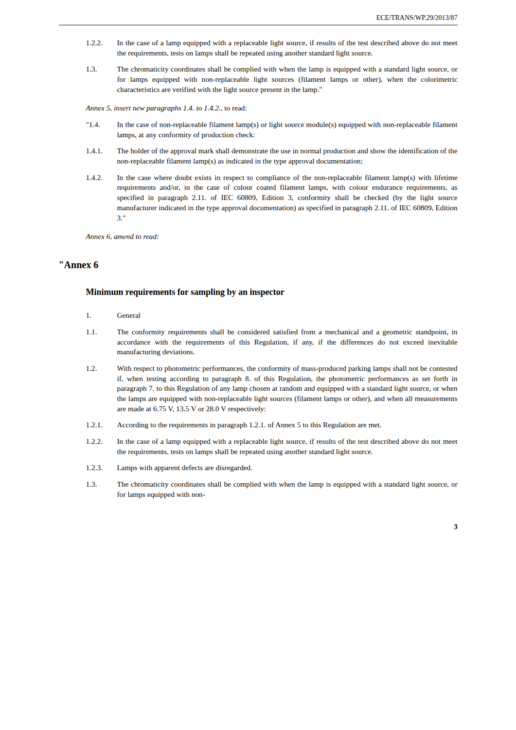ECE/TRANS/WP.29/2013/87
1.2.2.
In the case of a lamp equipped with a replaceable light source, if results of the test described above do not meet the requirements, tests on lamps shall be repeated using another standard light source.
1.3.
The chromaticity coordinates shall be complied with when the lamp is equipped with a standard light source, or for lamps equipped with non-replaceable light sources (filament lamps or other), when the colorimetric characteristics are verified with the light source present in the lamp."
Annex 5, insert new paragraphs 1.4. to 1.4.2., to read:
"1.4.
In the case of non-replaceable filament lamp(s) or light source module(s) equipped with non-replaceable filament lamps, at any conformity of production check:
1.4.1.
The holder of the approval mark shall demonstrate the use in normal production and show the identification of the non-replaceable filament lamp(s) as indicated in the type approval documentation;
1.4.2.
In the case where doubt exists in respect to compliance of the non-replaceable filament lamp(s) with lifetime requirements and/or, in the case of colour coated filament lamps, with colour endurance requirements, as specified in paragraph 2.11. of IEC 60809, Edition 3, conformity shall be checked (by the light source manufacturer indicated in the type approval documentation) as specified in paragraph 2.11. of IEC 60809, Edition 3."
Annex 6, amend to read:
"Annex 6
Minimum requirements for sampling by an inspector
1.
General
1.1.
The conformity requirements shall be considered satisfied from a mechanical and a geometric standpoint, in accordance with the requirements of this Regulation, if any, if the differences do not exceed inevitable manufacturing deviations.
1.2.
With respect to photometric performances, the conformity of mass-produced parking lamps shall not be contested if, when testing according to paragraph 8. of this Regulation, the photometric performances as set forth in paragraph 7. to this Regulation of any lamp chosen at random and equipped with a standard light source, or when the lamps are equipped with non-replaceable light sources (filament lamps or other), and when all measurements are made at 6.75 V, 13.5 V or 28.0 V respectively:
1.2.1.
According to the requirements in paragraph 1.2.1. of Annex 5 to this Regulation are met.
1.2.2.
In the case of a lamp equipped with a replaceable light source, if results of the test described above do not meet the requirements, tests on lamps shall be repeated using another standard light source.
1.2.3.
Lamps with apparent defects are disregarded.
1.3.
The chromaticity coordinates shall be complied with when the lamp is equipped with a standard light source, or for lamps equipped with non-
3